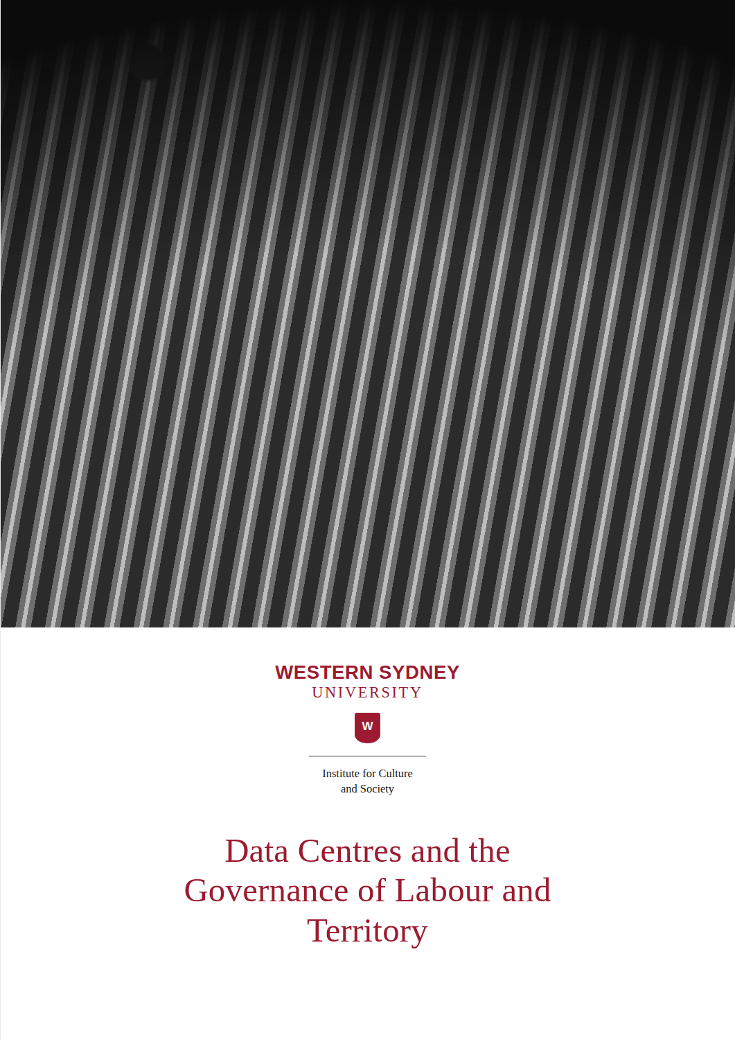Cover photograph: metal conduits and cable trays inside a data centre.
Western Sydney University
W
Institute for Culture
and Society
Data Centres and the Governance of Labour and Territory